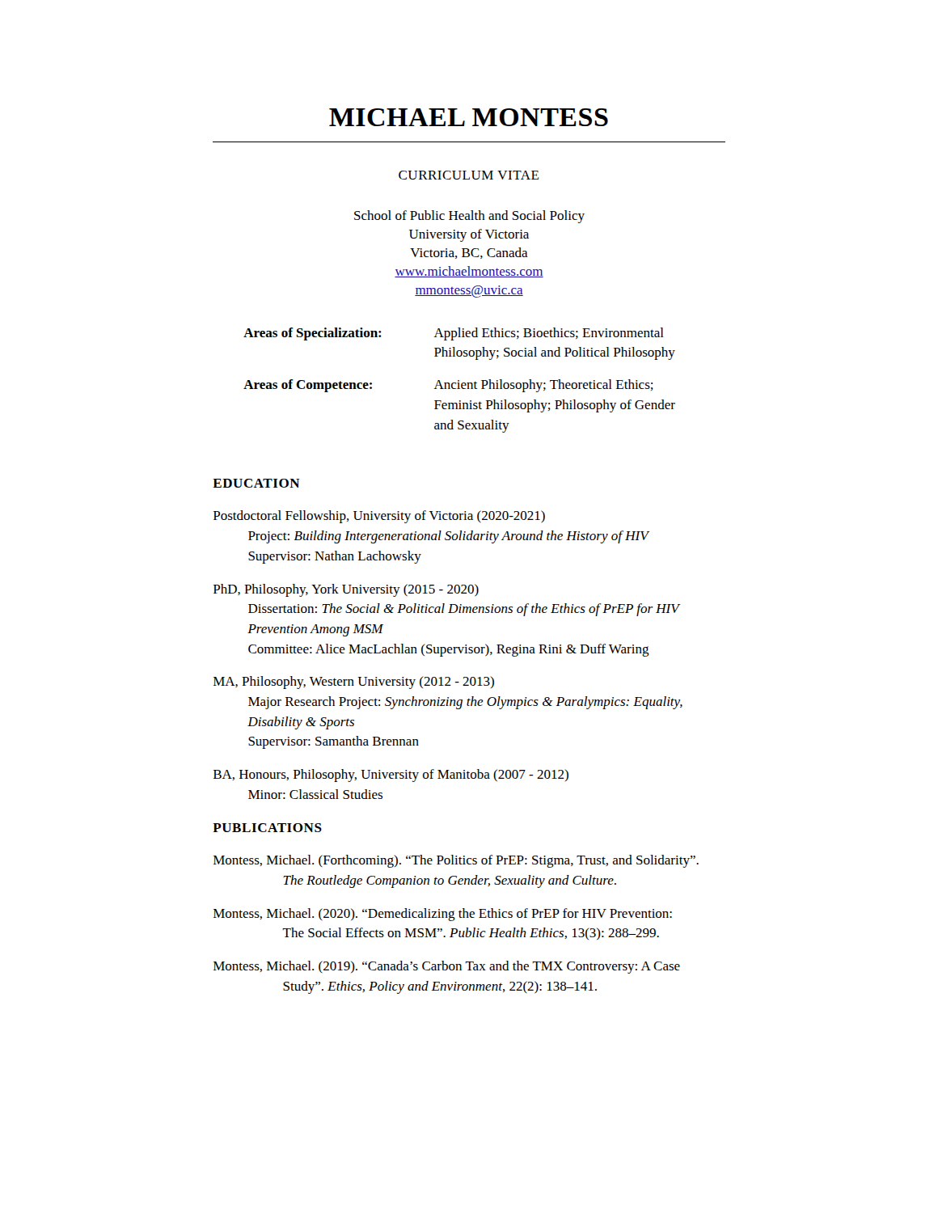MICHAEL MONTESS
CURRICULUM VITAE
School of Public Health and Social Policy
University of Victoria
Victoria, BC, Canada
www.michaelmontess.com
mmontess@uvic.ca
| Areas of Specialization: | Applied Ethics; Bioethics; Environmental Philosophy; Social and Political Philosophy |
| Areas of Competence: | Ancient Philosophy; Theoretical Ethics; Feminist Philosophy; Philosophy of Gender and Sexuality |
EDUCATION
Postdoctoral Fellowship, University of Victoria (2020-2021)
Project: Building Intergenerational Solidarity Around the History of HIV
Supervisor: Nathan Lachowsky
PhD, Philosophy, York University (2015 - 2020)
Dissertation: The Social & Political Dimensions of the Ethics of PrEP for HIV Prevention Among MSM
Committee: Alice MacLachlan (Supervisor), Regina Rini & Duff Waring
MA, Philosophy, Western University (2012 - 2013)
Major Research Project: Synchronizing the Olympics & Paralympics: Equality, Disability & Sports
Supervisor: Samantha Brennan
BA, Honours, Philosophy, University of Manitoba (2007 - 2012)
Minor: Classical Studies
PUBLICATIONS
Montess, Michael. (Forthcoming). “The Politics of PrEP: Stigma, Trust, and Solidarity”. The Routledge Companion to Gender, Sexuality and Culture.
Montess, Michael. (2020). “Demedicalizing the Ethics of PrEP for HIV Prevention: The Social Effects on MSM”. Public Health Ethics, 13(3): 288–299.
Montess, Michael. (2019). “Canada’s Carbon Tax and the TMX Controversy: A Case Study”. Ethics, Policy and Environment, 22(2): 138–141.